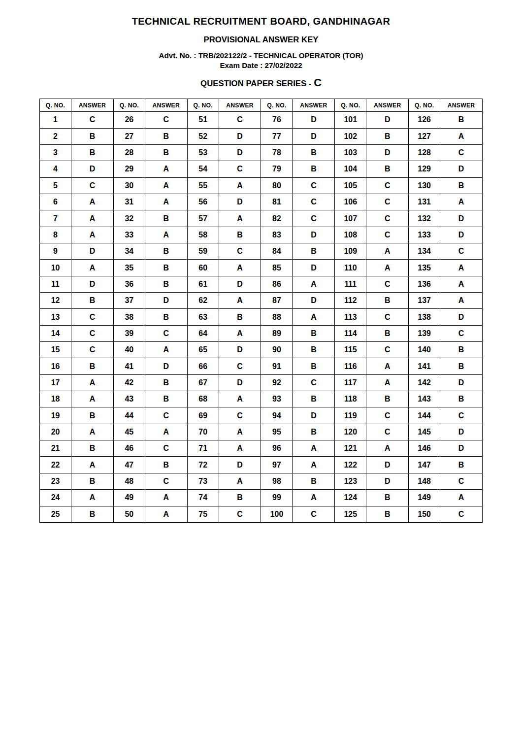TECHNICAL RECRUITMENT BOARD, GANDHINAGAR
PROVISIONAL ANSWER KEY
Advt. No. : TRB/202122/2 - TECHNICAL OPERATOR (TOR)
Exam Date : 27/02/2022
QUESTION PAPER SERIES - C
Provisional Answer Key – Question Paper Series C
| Q. NO. | ANSWER | Q. NO. | ANSWER | Q. NO. | ANSWER | Q. NO. | ANSWER | Q. NO. | ANSWER | Q. NO. | ANSWER |
| --- | --- | --- | --- | --- | --- | --- | --- | --- | --- | --- | --- |
| 1 | C | 26 | C | 51 | C | 76 | D | 101 | D | 126 | B |
| 2 | B | 27 | B | 52 | D | 77 | D | 102 | B | 127 | A |
| 3 | B | 28 | B | 53 | D | 78 | B | 103 | D | 128 | C |
| 4 | D | 29 | A | 54 | C | 79 | B | 104 | B | 129 | D |
| 5 | C | 30 | A | 55 | A | 80 | C | 105 | C | 130 | B |
| 6 | A | 31 | A | 56 | D | 81 | C | 106 | C | 131 | A |
| 7 | A | 32 | B | 57 | A | 82 | C | 107 | C | 132 | D |
| 8 | A | 33 | A | 58 | B | 83 | D | 108 | C | 133 | D |
| 9 | D | 34 | B | 59 | C | 84 | B | 109 | A | 134 | C |
| 10 | A | 35 | B | 60 | A | 85 | D | 110 | A | 135 | A |
| 11 | D | 36 | B | 61 | D | 86 | A | 111 | C | 136 | A |
| 12 | B | 37 | D | 62 | A | 87 | D | 112 | B | 137 | A |
| 13 | C | 38 | B | 63 | B | 88 | A | 113 | C | 138 | D |
| 14 | C | 39 | C | 64 | A | 89 | B | 114 | B | 139 | C |
| 15 | C | 40 | A | 65 | D | 90 | B | 115 | C | 140 | B |
| 16 | B | 41 | D | 66 | C | 91 | B | 116 | A | 141 | B |
| 17 | A | 42 | B | 67 | D | 92 | C | 117 | A | 142 | D |
| 18 | A | 43 | B | 68 | A | 93 | B | 118 | B | 143 | B |
| 19 | B | 44 | C | 69 | C | 94 | D | 119 | C | 144 | C |
| 20 | A | 45 | A | 70 | A | 95 | B | 120 | C | 145 | D |
| 21 | B | 46 | C | 71 | A | 96 | A | 121 | A | 146 | D |
| 22 | A | 47 | B | 72 | D | 97 | A | 122 | D | 147 | B |
| 23 | B | 48 | C | 73 | A | 98 | B | 123 | D | 148 | C |
| 24 | A | 49 | A | 74 | B | 99 | A | 124 | B | 149 | A |
| 25 | B | 50 | A | 75 | C | 100 | C | 125 | B | 150 | C |